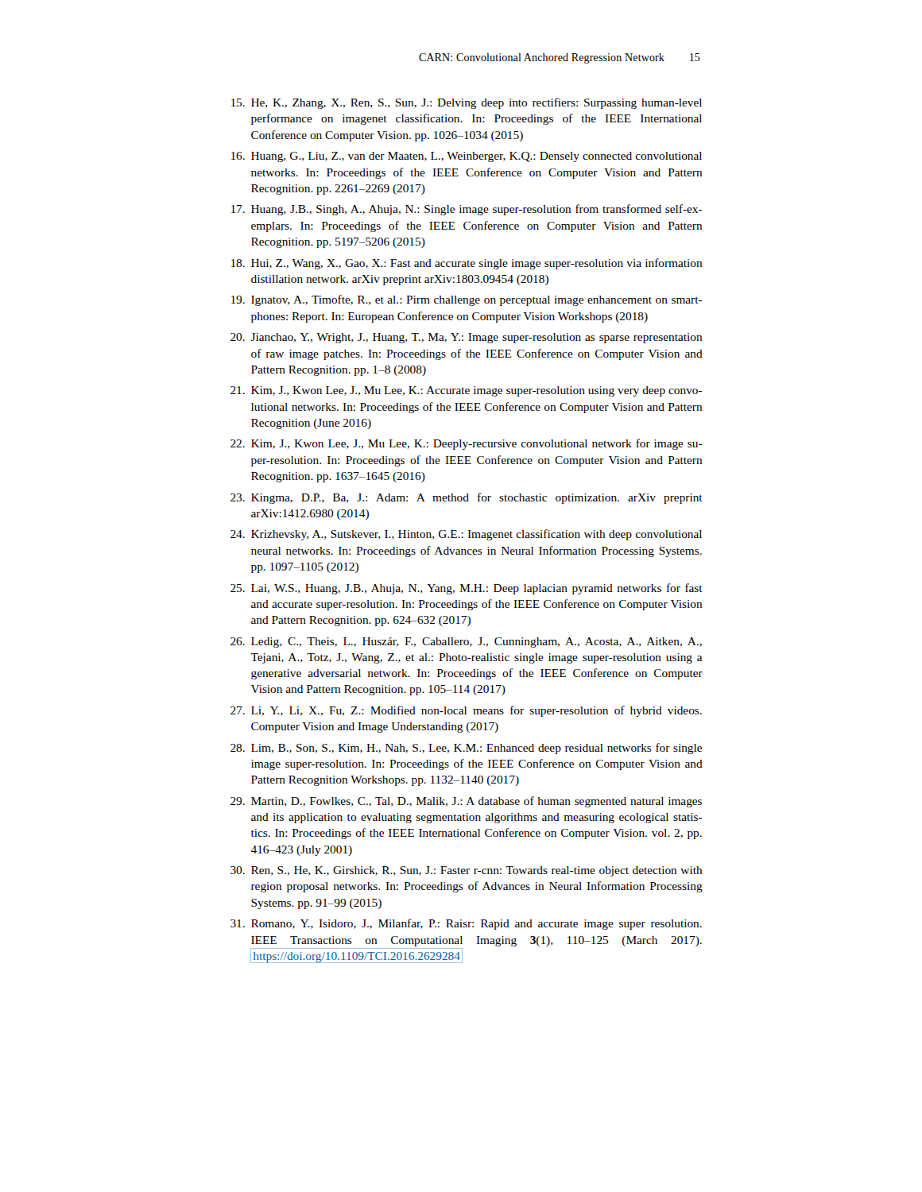CARN: Convolutional Anchored Regression Network 15
He, K., Zhang, X., Ren, S., Sun, J.: Delving deep into rectifiers: Surpassing human-level performance on imagenet classification. In: Proceedings of the IEEE International Conference on Computer Vision. pp. 1026–1034 (2015)
Huang, G., Liu, Z., van der Maaten, L., Weinberger, K.Q.: Densely connected convolutional networks. In: Proceedings of the IEEE Conference on Computer Vision and Pattern Recognition. pp. 2261–2269 (2017)
Huang, J.B., Singh, A., Ahuja, N.: Single image super-resolution from transformed self-exemplars. In: Proceedings of the IEEE Conference on Computer Vision and Pattern Recognition. pp. 5197–5206 (2015)
Hui, Z., Wang, X., Gao, X.: Fast and accurate single image super-resolution via information distillation network. arXiv preprint arXiv:1803.09454 (2018)
Ignatov, A., Timofte, R., et al.: Pirm challenge on perceptual image enhancement on smartphones: Report. In: European Conference on Computer Vision Workshops (2018)
Jianchao, Y., Wright, J., Huang, T., Ma, Y.: Image super-resolution as sparse representation of raw image patches. In: Proceedings of the IEEE Conference on Computer Vision and Pattern Recognition. pp. 1–8 (2008)
Kim, J., Kwon Lee, J., Mu Lee, K.: Accurate image super-resolution using very deep convolutional networks. In: Proceedings of the IEEE Conference on Computer Vision and Pattern Recognition (June 2016)
Kim, J., Kwon Lee, J., Mu Lee, K.: Deeply-recursive convolutional network for image super-resolution. In: Proceedings of the IEEE Conference on Computer Vision and Pattern Recognition. pp. 1637–1645 (2016)
Kingma, D.P., Ba, J.: Adam: A method for stochastic optimization. arXiv preprint arXiv:1412.6980 (2014)
Krizhevsky, A., Sutskever, I., Hinton, G.E.: Imagenet classification with deep convolutional neural networks. In: Proceedings of Advances in Neural Information Processing Systems. pp. 1097–1105 (2012)
Lai, W.S., Huang, J.B., Ahuja, N., Yang, M.H.: Deep laplacian pyramid networks for fast and accurate super-resolution. In: Proceedings of the IEEE Conference on Computer Vision and Pattern Recognition. pp. 624–632 (2017)
Ledig, C., Theis, L., Huszár, F., Caballero, J., Cunningham, A., Acosta, A., Aitken, A., Tejani, A., Totz, J., Wang, Z., et al.: Photo-realistic single image super-resolution using a generative adversarial network. In: Proceedings of the IEEE Conference on Computer Vision and Pattern Recognition. pp. 105–114 (2017)
Li, Y., Li, X., Fu, Z.: Modified non-local means for super-resolution of hybrid videos. Computer Vision and Image Understanding (2017)
Lim, B., Son, S., Kim, H., Nah, S., Lee, K.M.: Enhanced deep residual networks for single image super-resolution. In: Proceedings of the IEEE Conference on Computer Vision and Pattern Recognition Workshops. pp. 1132–1140 (2017)
Martin, D., Fowlkes, C., Tal, D., Malik, J.: A database of human segmented natural images and its application to evaluating segmentation algorithms and measuring ecological statistics. In: Proceedings of the IEEE International Conference on Computer Vision. vol. 2, pp. 416–423 (July 2001)
Ren, S., He, K., Girshick, R., Sun, J.: Faster r-cnn: Towards real-time object detection with region proposal networks. In: Proceedings of Advances in Neural Information Processing Systems. pp. 91–99 (2015)
Romano, Y., Isidoro, J., Milanfar, P.: Raisr: Rapid and accurate image super resolution. IEEE Transactions on Computational Imaging 3(1), 110–125 (March 2017). https://doi.org/10.1109/TCI.2016.2629284